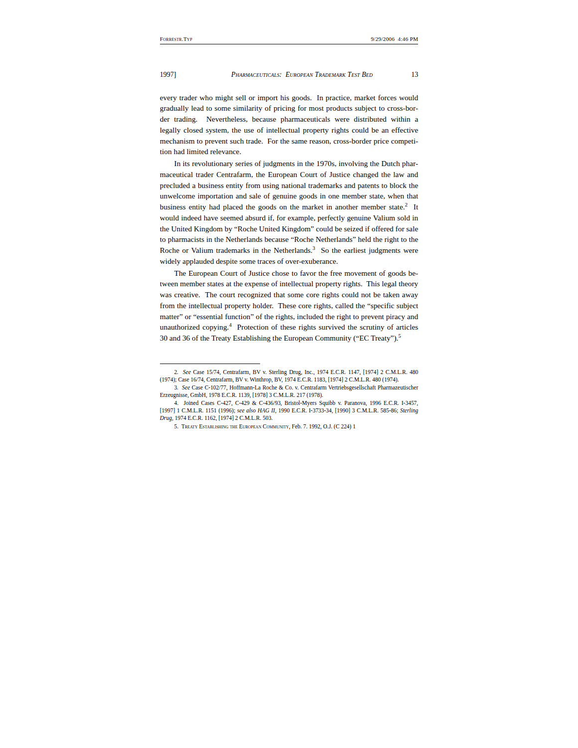Forrestr.Typ 9/29/2006 4:46 PM
1997] Pharmaceuticals: European Trademark Test Bed 13
every trader who might sell or import his goods. In practice, market forces would gradually lead to some similarity of pricing for most products subject to cross-border trading. Nevertheless, because pharmaceuticals were distributed within a legally closed system, the use of intellectual property rights could be an effective mechanism to prevent such trade. For the same reason, cross-border price competition had limited relevance.
In its revolutionary series of judgments in the 1970s, involving the Dutch pharmaceutical trader Centrafarm, the European Court of Justice changed the law and precluded a business entity from using national trademarks and patents to block the unwelcome importation and sale of genuine goods in one member state, when that business entity had placed the goods on the market in another member state.2 It would indeed have seemed absurd if, for example, perfectly genuine Valium sold in the United Kingdom by “Roche United Kingdom” could be seized if offered for sale to pharmacists in the Netherlands because “Roche Netherlands” held the right to the Roche or Valium trademarks in the Netherlands.3 So the earliest judgments were widely applauded despite some traces of over-exuberance.
The European Court of Justice chose to favor the free movement of goods between member states at the expense of intellectual property rights. This legal theory was creative. The court recognized that some core rights could not be taken away from the intellectual property holder. These core rights, called the “specific subject matter” or “essential function” of the rights, included the right to prevent piracy and unauthorized copying.4 Protection of these rights survived the scrutiny of articles 30 and 36 of the Treaty Establishing the European Community (“EC Treaty”).5
2. See Case 15/74, Centrafarm, BV v. Sterling Drug, Inc., 1974 E.C.R. 1147, [1974] 2 C.M.L.R. 480 (1974); Case 16/74, Centrafarm, BV v. Winthrop, BV, 1974 E.C.R. 1183, [1974] 2 C.M.L.R. 480 (1974).
3. See Case C-102/77, Hoffmann-La Roche & Co. v. Centrafarm Vertriebsgesellschaft Pharmazeutischer Erzeugnisse, GmbH, 1978 E.C.R. 1139, [1978] 3 C.M.L.R. 217 (1978).
4. Joined Cases C-427, C-429 & C-436/93, Bristol-Myers Squibb v. Paranova, 1996 E.C.R. I-3457, [1997] 1 C.M.L.R. 1151 (1996); see also HAG II, 1990 E.C.R. I-3733-34, [1990] 3 C.M.L.R. 585-86; Sterling Drug, 1974 E.C.R. 1162, [1974] 2 C.M.L.R. 503.
5. Treaty Establishing the European Community, Feb. 7. 1992, O.J. (C 224) 1